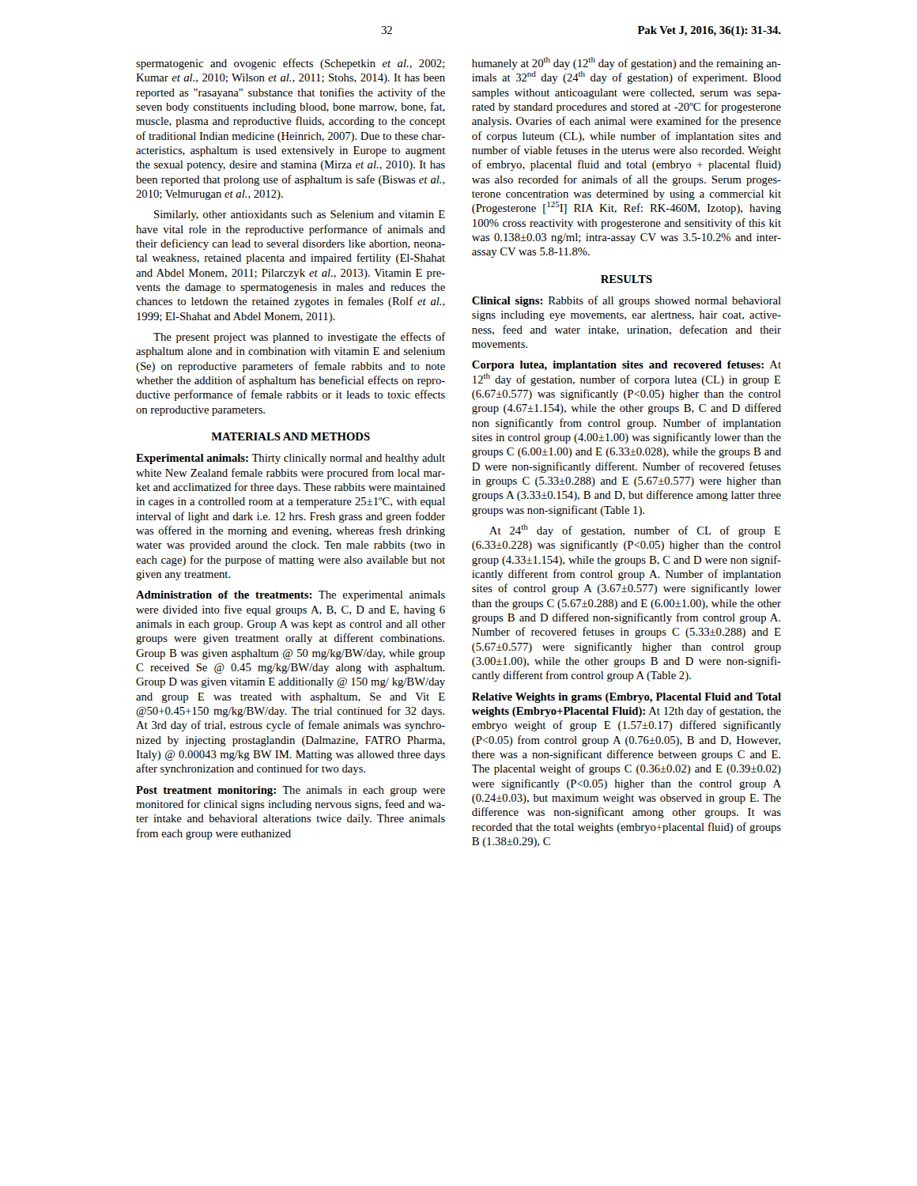32 Pak Vet J, 2016, 36(1): 31-34.
spermatogenic and ovogenic effects (Schepetkin et al., 2002; Kumar et al., 2010; Wilson et al., 2011; Stohs, 2014). It has been reported as "rasayana" substance that tonifies the activity of the seven body constituents including blood, bone marrow, bone, fat, muscle, plasma and reproductive fluids, according to the concept of traditional Indian medicine (Heinrich, 2007). Due to these characteristics, asphaltum is used extensively in Europe to augment the sexual potency, desire and stamina (Mirza et al., 2010). It has been reported that prolong use of asphaltum is safe (Biswas et al., 2010; Velmurugan et al., 2012).
Similarly, other antioxidants such as Selenium and vitamin E have vital role in the reproductive performance of animals and their deficiency can lead to several disorders like abortion, neonatal weakness, retained placenta and impaired fertility (El-Shahat and Abdel Monem, 2011; Pilarczyk et al., 2013). Vitamin E prevents the damage to spermatogenesis in males and reduces the chances to letdown the retained zygotes in females (Rolf et al., 1999; El-Shahat and Abdel Monem, 2011).
The present project was planned to investigate the effects of asphaltum alone and in combination with vitamin E and selenium (Se) on reproductive parameters of female rabbits and to note whether the addition of asphaltum has beneficial effects on reproductive performance of female rabbits or it leads to toxic effects on reproductive parameters.
MATERIALS AND METHODS
Experimental animals: Thirty clinically normal and healthy adult white New Zealand female rabbits were procured from local market and acclimatized for three days. These rabbits were maintained in cages in a controlled room at a temperature 25±1ºC, with equal interval of light and dark i.e. 12 hrs. Fresh grass and green fodder was offered in the morning and evening, whereas fresh drinking water was provided around the clock. Ten male rabbits (two in each cage) for the purpose of matting were also available but not given any treatment.
Administration of the treatments: The experimental animals were divided into five equal groups A, B, C, D and E, having 6 animals in each group. Group A was kept as control and all other groups were given treatment orally at different combinations. Group B was given asphaltum @ 50 mg/kg/BW/day, while group C received Se @ 0.45 mg/kg/BW/day along with asphaltum. Group D was given vitamin E additionally @ 150 mg/ kg/BW/day and group E was treated with asphaltum, Se and Vit E @50+0.45+150 mg/kg/BW/day. The trial continued for 32 days. At 3rd day of trial, estrous cycle of female animals was synchronized by injecting prostaglandin (Dalmazine, FATRO Pharma, Italy) @ 0.00043 mg/kg BW IM. Matting was allowed three days after synchronization and continued for two days.
Post treatment monitoring: The animals in each group were monitored for clinical signs including nervous signs, feed and water intake and behavioral alterations twice daily. Three animals from each group were euthanized
humanely at 20th day (12th day of gestation) and the remaining animals at 32nd day (24th day of gestation) of experiment. Blood samples without anticoagulant were collected, serum was separated by standard procedures and stored at -20ºC for progesterone analysis. Ovaries of each animal were examined for the presence of corpus luteum (CL), while number of implantation sites and number of viable fetuses in the uterus were also recorded. Weight of embryo, placental fluid and total (embryo + placental fluid) was also recorded for animals of all the groups. Serum progesterone concentration was determined by using a commercial kit (Progesterone [125I] RIA Kit, Ref: RK-460M, Izotop), having 100% cross reactivity with progesterone and sensitivity of this kit was 0.138±0.03 ng/ml; intra-assay CV was 3.5-10.2% and inter-assay CV was 5.8-11.8%.
RESULTS
Clinical signs: Rabbits of all groups showed normal behavioral signs including eye movements, ear alertness, hair coat, activeness, feed and water intake, urination, defecation and their movements.
Corpora lutea, implantation sites and recovered fetuses: At 12th day of gestation, number of corpora lutea (CL) in group E (6.67±0.577) was significantly (P<0.05) higher than the control group (4.67±1.154), while the other groups B, C and D differed non significantly from control group. Number of implantation sites in control group (4.00±1.00) was significantly lower than the groups C (6.00±1.00) and E (6.33±0.028), while the groups B and D were non-significantly different. Number of recovered fetuses in groups C (5.33±0.288) and E (5.67±0.577) were higher than groups A (3.33±0.154), B and D, but difference among latter three groups was non-significant (Table 1).
At 24th day of gestation, number of CL of group E (6.33±0.228) was significantly (P<0.05) higher than the control group (4.33±1.154), while the groups B, C and D were non significantly different from control group A. Number of implantation sites of control group A (3.67±0.577) were significantly lower than the groups C (5.67±0.288) and E (6.00±1.00), while the other groups B and D differed non-significantly from control group A. Number of recovered fetuses in groups C (5.33±0.288) and E (5.67±0.577) were significantly higher than control group (3.00±1.00), while the other groups B and D were non-significantly different from control group A (Table 2).
Relative Weights in grams (Embryo, Placental Fluid and Total weights (Embryo+Placental Fluid): At 12th day of gestation, the embryo weight of group E (1.57±0.17) differed significantly (P<0.05) from control group A (0.76±0.05), B and D, However, there was a non-significant difference between groups C and E. The placental weight of groups C (0.36±0.02) and E (0.39±0.02) were significantly (P<0.05) higher than the control group A (0.24±0.03), but maximum weight was observed in group E. The difference was non-significant among other groups. It was recorded that the total weights (embryo+placental fluid) of groups B (1.38±0.29), C